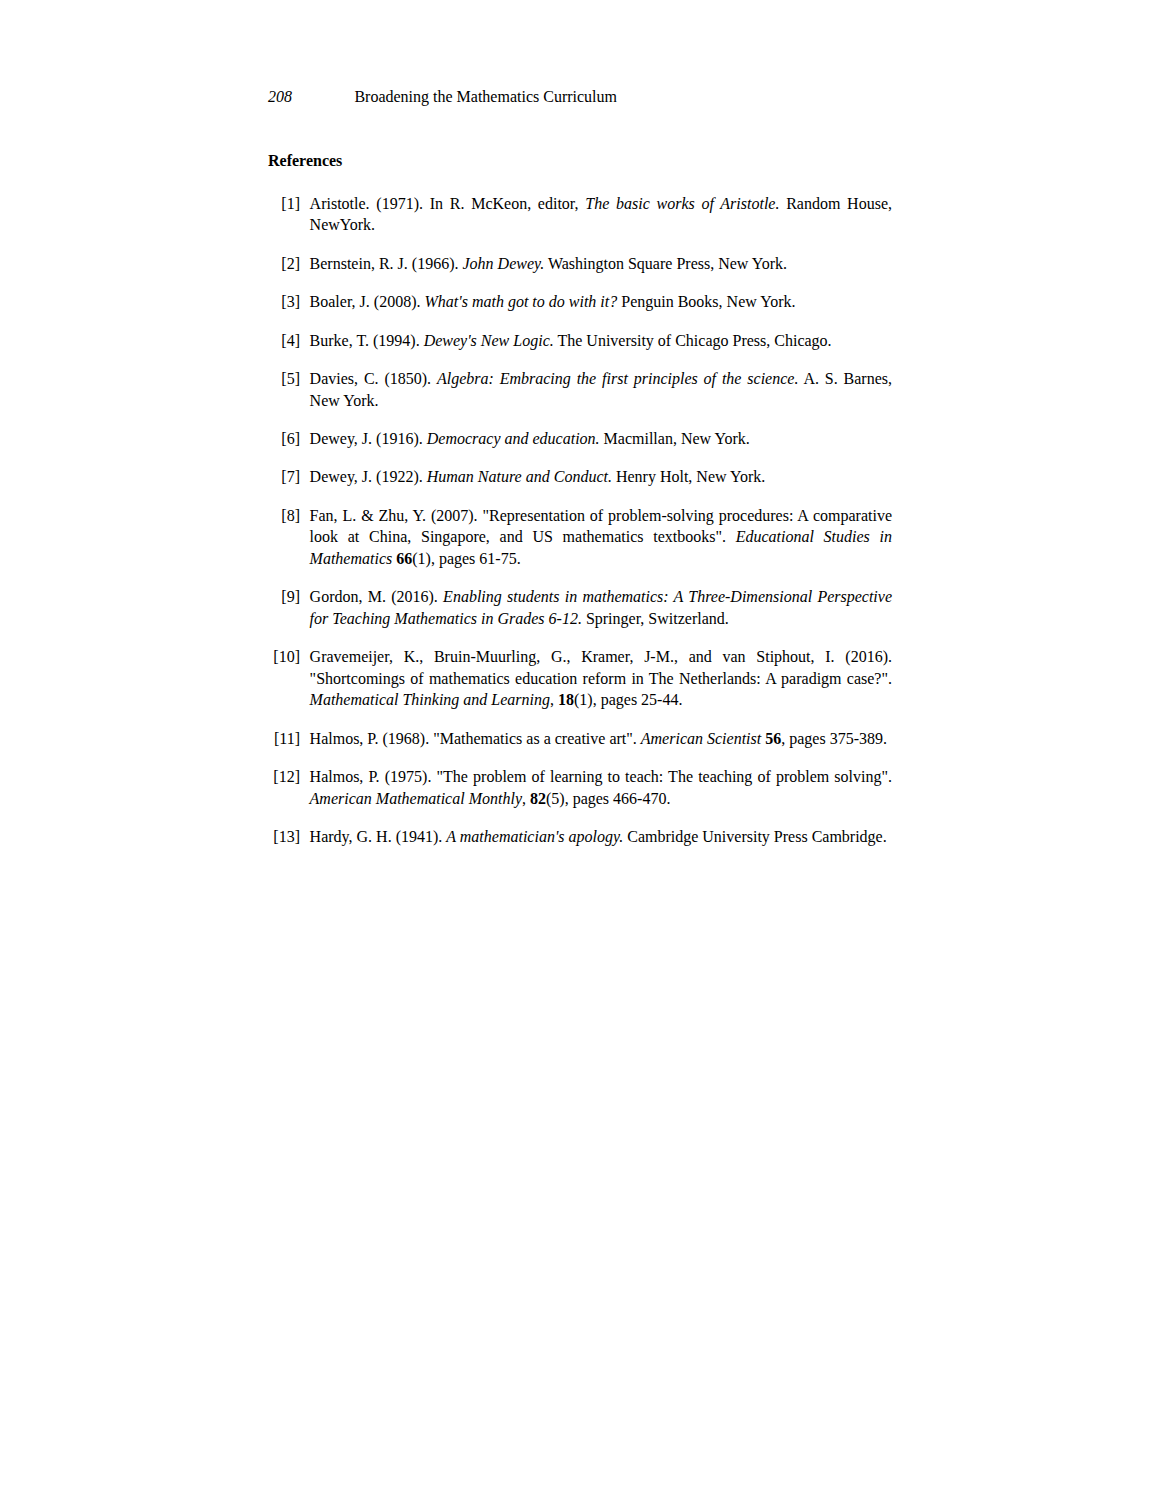208 Broadening the Mathematics Curriculum
References
[1] Aristotle. (1971). In R. McKeon, editor, The basic works of Aristotle. Random House, NewYork.
[2] Bernstein, R. J. (1966). John Dewey. Washington Square Press, New York.
[3] Boaler, J. (2008). What's math got to do with it? Penguin Books, New York.
[4] Burke, T. (1994). Dewey's New Logic. The University of Chicago Press, Chicago.
[5] Davies, C. (1850). Algebra: Embracing the first principles of the science. A. S. Barnes, New York.
[6] Dewey, J. (1916). Democracy and education. Macmillan, New York.
[7] Dewey, J. (1922). Human Nature and Conduct. Henry Holt, New York.
[8] Fan, L. & Zhu, Y. (2007). "Representation of problem-solving procedures: A comparative look at China, Singapore, and US mathematics textbooks". Educational Studies in Mathematics 66(1), pages 61-75.
[9] Gordon, M. (2016). Enabling students in mathematics: A Three-Dimensional Perspective for Teaching Mathematics in Grades 6-12. Springer, Switzerland.
[10] Gravemeijer, K., Bruin-Muurling, G., Kramer, J-M., and van Stiphout, I. (2016). "Shortcomings of mathematics education reform in The Netherlands: A paradigm case?". Mathematical Thinking and Learning, 18(1), pages 25-44.
[11] Halmos, P. (1968). "Mathematics as a creative art". American Scientist 56, pages 375-389.
[12] Halmos, P. (1975). "The problem of learning to teach: The teaching of problem solving". American Mathematical Monthly, 82(5), pages 466-470.
[13] Hardy, G. H. (1941). A mathematician's apology. Cambridge University Press Cambridge.